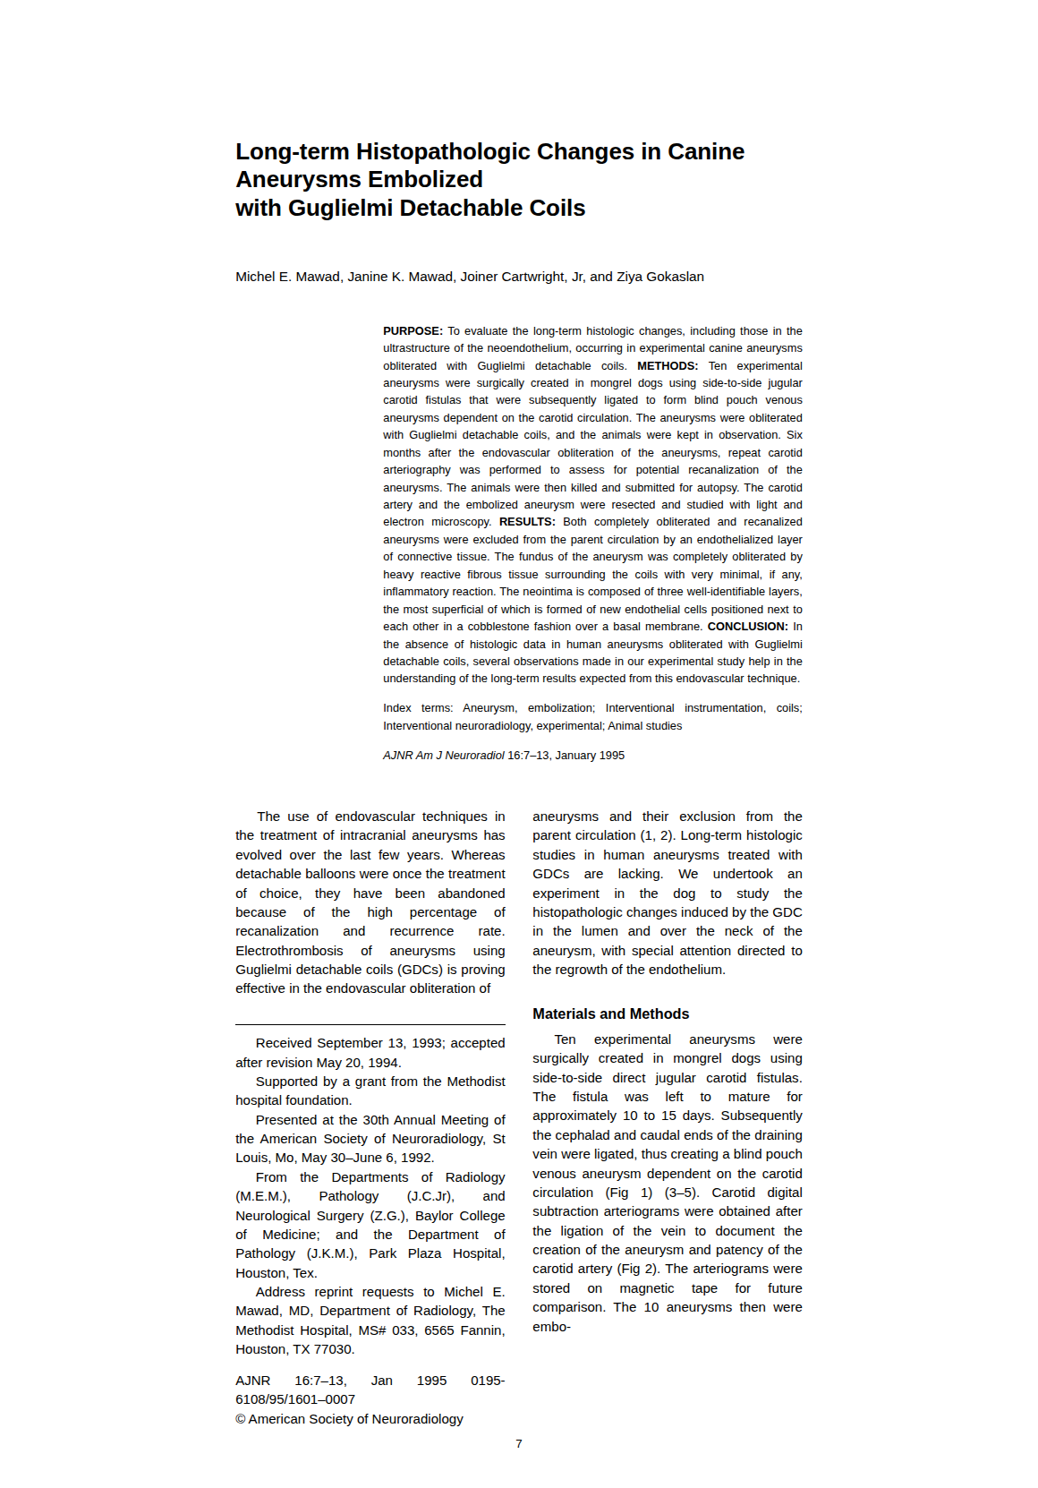Long-term Histopathologic Changes in Canine Aneurysms Embolized
with Guglielmi Detachable Coils
Michel E. Mawad, Janine K. Mawad, Joiner Cartwright, Jr, and Ziya Gokaslan
PURPOSE: To evaluate the long-term histologic changes, including those in the ultrastructure of the neoendothelium, occurring in experimental canine aneurysms obliterated with Guglielmi detachable coils. METHODS: Ten experimental aneurysms were surgically created in mongrel dogs using side-to-side jugular carotid fistulas that were subsequently ligated to form blind pouch venous aneurysms dependent on the carotid circulation. The aneurysms were obliterated with Guglielmi detachable coils, and the animals were kept in observation. Six months after the endovascular obliteration of the aneurysms, repeat carotid arteriography was performed to assess for potential recanalization of the aneurysms. The animals were then killed and submitted for autopsy. The carotid artery and the embolized aneurysm were resected and studied with light and electron microscopy. RESULTS: Both completely obliterated and recanalized aneurysms were excluded from the parent circulation by an endothelialized layer of connective tissue. The fundus of the aneurysm was completely obliterated by heavy reactive fibrous tissue surrounding the coils with very minimal, if any, inflammatory reaction. The neointima is composed of three well-identifiable layers, the most superficial of which is formed of new endothelial cells positioned next to each other in a cobblestone fashion over a basal membrane. CONCLUSION: In the absence of histologic data in human aneurysms obliterated with Guglielmi detachable coils, several observations made in our experimental study help in the understanding of the long-term results expected from this endovascular technique.
Index terms: Aneurysm, embolization; Interventional instrumentation, coils; Interventional neuroradiology, experimental; Animal studies
AJNR Am J Neuroradiol 16:7–13, January 1995
The use of endovascular techniques in the treatment of intracranial aneurysms has evolved over the last few years. Whereas detachable balloons were once the treatment of choice, they have been abandoned because of the high percentage of recanalization and recurrence rate. Electrothrombosis of aneurysms using Guglielmi detachable coils (GDCs) is proving effective in the endovascular obliteration of
Received September 13, 1993; accepted after revision May 20, 1994.
Supported by a grant from the Methodist hospital foundation.
Presented at the 30th Annual Meeting of the American Society of Neuroradiology, St Louis, Mo, May 30–June 6, 1992.
From the Departments of Radiology (M.E.M.), Pathology (J.C.Jr), and Neurological Surgery (Z.G.), Baylor College of Medicine; and the Department of Pathology (J.K.M.), Park Plaza Hospital, Houston, Tex.
Address reprint requests to Michel E. Mawad, MD, Department of Radiology, The Methodist Hospital, MS# 033, 6565 Fannin, Houston, TX 77030.
AJNR 16:7–13, Jan 1995 0195-6108/95/1601–0007
© American Society of Neuroradiology
aneurysms and their exclusion from the parent circulation (1, 2). Long-term histologic studies in human aneurysms treated with GDCs are lacking. We undertook an experiment in the dog to study the histopathologic changes induced by the GDC in the lumen and over the neck of the aneurysm, with special attention directed to the regrowth of the endothelium.
Materials and Methods
Ten experimental aneurysms were surgically created in mongrel dogs using side-to-side direct jugular carotid fistulas. The fistula was left to mature for approximately 10 to 15 days. Subsequently the cephalad and caudal ends of the draining vein were ligated, thus creating a blind pouch venous aneurysm dependent on the carotid circulation (Fig 1) (3–5). Carotid digital subtraction arteriograms were obtained after the ligation of the vein to document the creation of the aneurysm and patency of the carotid artery (Fig 2). The arteriograms were stored on magnetic tape for future comparison. The 10 aneurysms then were embo-
7